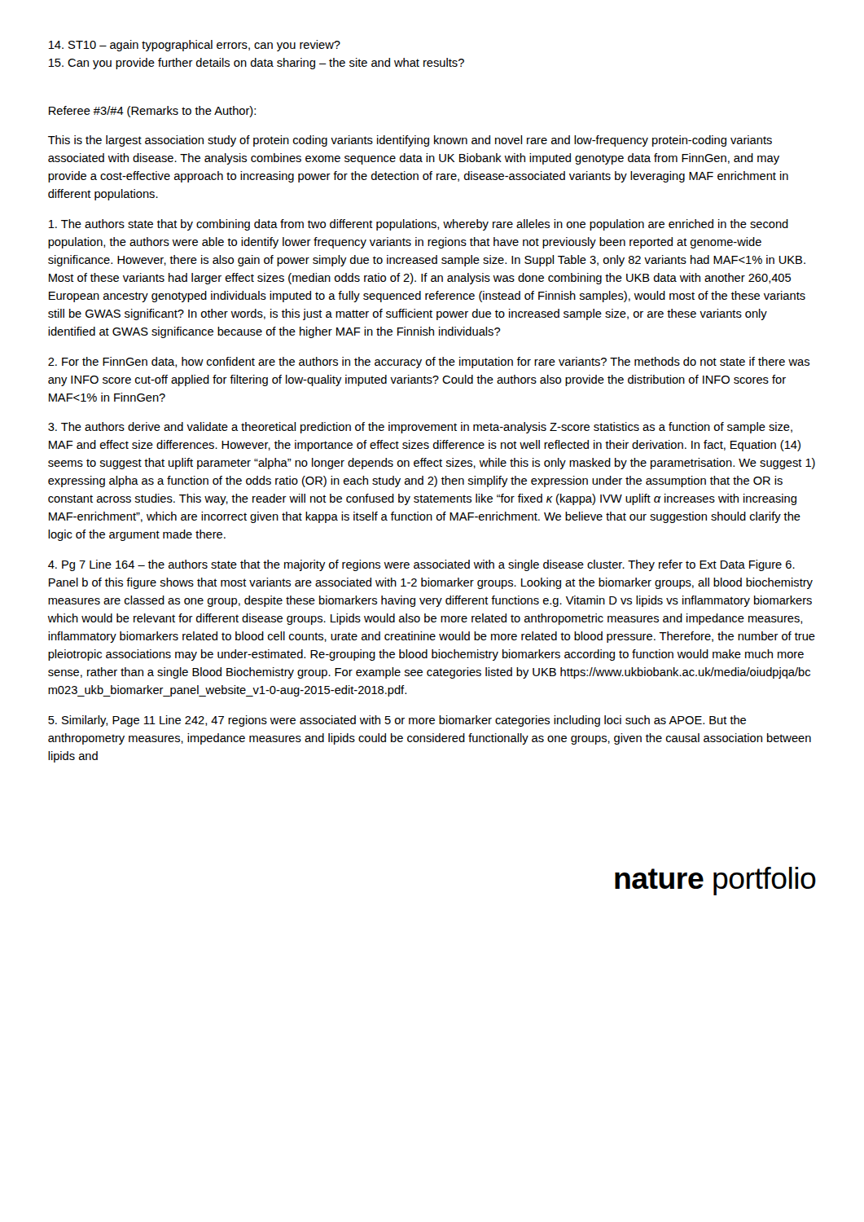14. ST10 – again typographical errors, can you review?
15. Can you provide further details on data sharing – the site and what results?
Referee #3/#4 (Remarks to the Author):
This is the largest association study of protein coding variants identifying known and novel rare and low-frequency protein-coding variants associated with disease. The analysis combines exome sequence data in UK Biobank with imputed genotype data from FinnGen, and may provide a cost-effective approach to increasing power for the detection of rare, disease-associated variants by leveraging MAF enrichment in different populations.
1. The authors state that by combining data from two different populations, whereby rare alleles in one population are enriched in the second population, the authors were able to identify lower frequency variants in regions that have not previously been reported at genome-wide significance. However, there is also gain of power simply due to increased sample size. In Suppl Table 3, only 82 variants had MAF<1% in UKB. Most of these variants had larger effect sizes (median odds ratio of 2). If an analysis was done combining the UKB data with another 260,405 European ancestry genotyped individuals imputed to a fully sequenced reference (instead of Finnish samples), would most of the these variants still be GWAS significant? In other words, is this just a matter of sufficient power due to increased sample size, or are these variants only identified at GWAS significance because of the higher MAF in the Finnish individuals?
2. For the FinnGen data, how confident are the authors in the accuracy of the imputation for rare variants? The methods do not state if there was any INFO score cut-off applied for filtering of low-quality imputed variants? Could the authors also provide the distribution of INFO scores for MAF<1% in FinnGen?
3. The authors derive and validate a theoretical prediction of the improvement in meta-analysis Z-score statistics as a function of sample size, MAF and effect size differences. However, the importance of effect sizes difference is not well reflected in their derivation. In fact, Equation (14) seems to suggest that uplift parameter “alpha” no longer depends on effect sizes, while this is only masked by the parametrisation. We suggest 1) expressing alpha as a function of the odds ratio (OR) in each study and 2) then simplify the expression under the assumption that the OR is constant across studies. This way, the reader will not be confused by statements like “for fixed κ (kappa) IVW uplift α increases with increasing MAF-enrichment”, which are incorrect given that kappa is itself a function of MAF-enrichment. We believe that our suggestion should clarify the logic of the argument made there.
4. Pg 7 Line 164 – the authors state that the majority of regions were associated with a single disease cluster. They refer to Ext Data Figure 6. Panel b of this figure shows that most variants are associated with 1-2 biomarker groups. Looking at the biomarker groups, all blood biochemistry measures are classed as one group, despite these biomarkers having very different functions e.g. Vitamin D vs lipids vs inflammatory biomarkers which would be relevant for different disease groups. Lipids would also be more related to anthropometric measures and impedance measures, inflammatory biomarkers related to blood cell counts, urate and creatinine would be more related to blood pressure. Therefore, the number of true pleiotropic associations may be under-estimated. Re-grouping the blood biochemistry biomarkers according to function would make much more sense, rather than a single Blood Biochemistry group. For example see categories listed by UKB https://www.ukbiobank.ac.uk/media/oiudpjqa/bcm023_ukb_biomarker_panel_website_v1-0-aug-2015-edit-2018.pdf.
5. Similarly, Page 11 Line 242, 47 regions were associated with 5 or more biomarker categories including loci such as APOE. But the anthropometry measures, impedance measures and lipids could be considered functionally as one groups, given the causal association between lipids and
nature portfolio